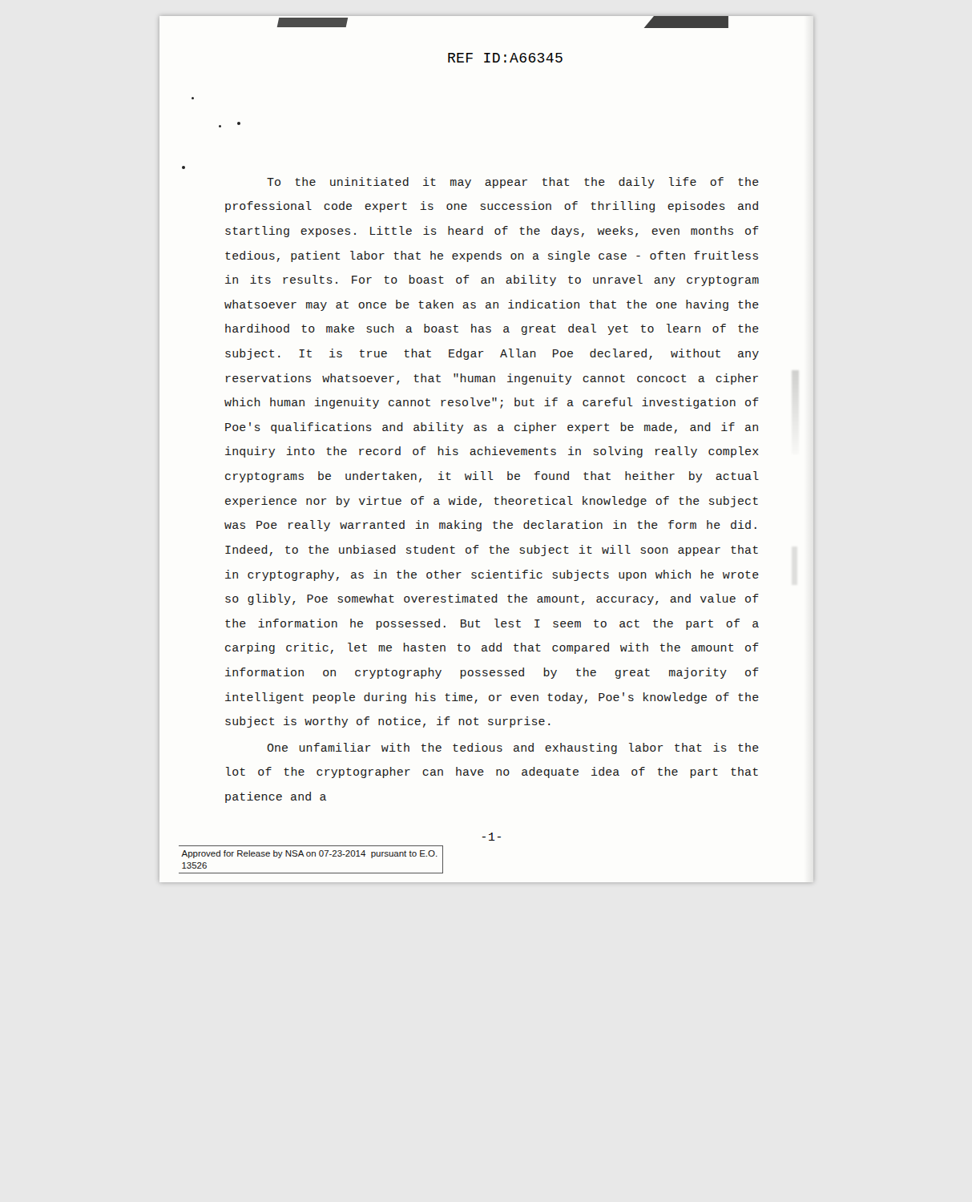REF ID:A66345
To the uninitiated it may appear that the daily life of the professional code expert is one succession of thrilling episodes and startling exposes. Little is heard of the days, weeks, even months of tedious, patient labor that he expends on a single case - often fruitless in its results. For to boast of an ability to unravel any cryptogram whatsoever may at once be taken as an indication that the one having the hardihood to make such a boast has a great deal yet to learn of the subject. It is true that Edgar Allan Poe declared, without any reservations whatsoever, that "human ingenuity cannot concoct a cipher which human ingenuity cannot resolve"; but if a careful investigation of Poe's qualifications and ability as a cipher expert be made, and if an inquiry into the record of his achievements in solving really complex cryptograms be undertaken, it will be found that heither by actual experience nor by virtue of a wide, theoretical knowledge of the subject was Poe really warranted in making the declaration in the form he did. Indeed, to the unbiased student of the subject it will soon appear that in cryptography, as in the other scientific subjects upon which he wrote so glibly, Poe somewhat overestimated the amount, accuracy, and value of the information he possessed. But lest I seem to act the part of a carping critic, let me hasten to add that compared with the amount of information on cryptography possessed by the great majority of intelligent people during his time, or even today, Poe's knowledge of the subject is worthy of notice, if not surprise.
One unfamiliar with the tedious and exhausting labor that is the lot of the cryptographer can have no adequate idea of the part that patience and a
-1-
Approved for Release by NSA on 07-23-2014 pursuant to E.O. 13526